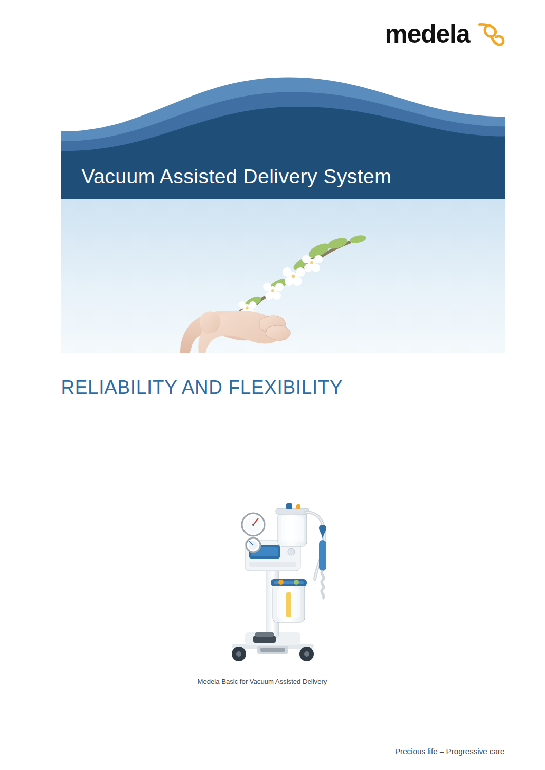medela
Vacuum Assisted Delivery System
RELIABILITY AND FLEXIBILITY
Medela Basic for Vacuum Assisted Delivery
Precious life – Progressive care